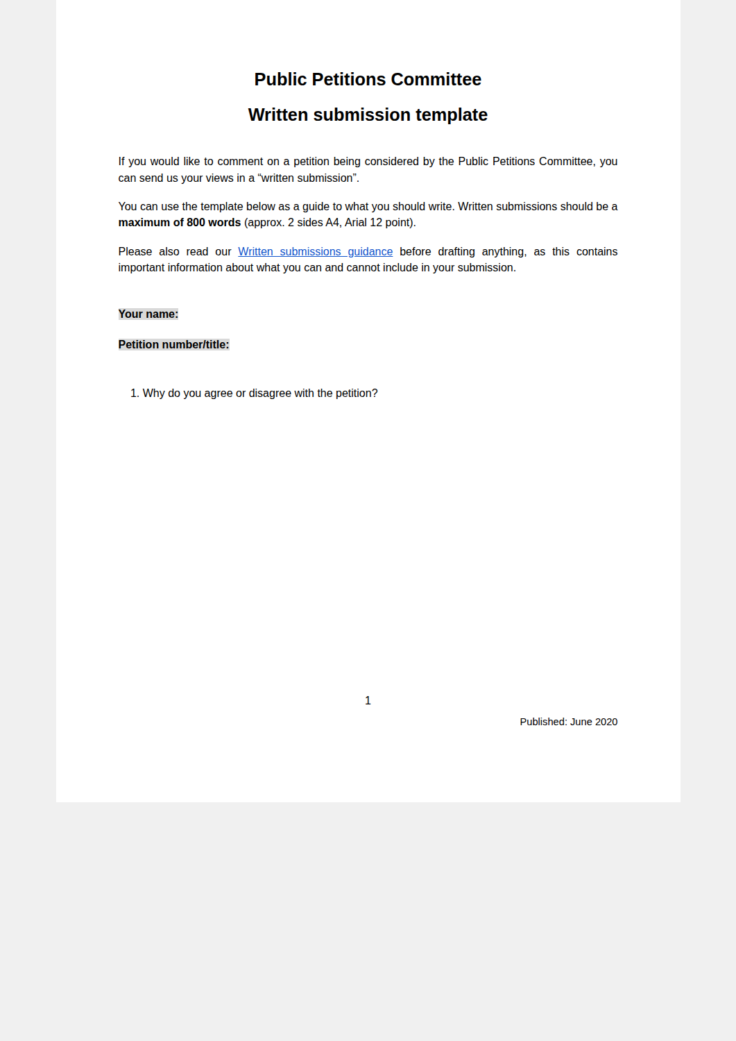Public Petitions Committee
Written submission template
If you would like to comment on a petition being considered by the Public Petitions Committee, you can send us your views in a “written submission”.
You can use the template below as a guide to what you should write. Written submissions should be a maximum of 800 words (approx. 2 sides A4, Arial 12 point).
Please also read our Written submissions guidance before drafting anything, as this contains important information about what you can and cannot include in your submission.
Your name:
Petition number/title:
Why do you agree or disagree with the petition?
1
Published: June 2020